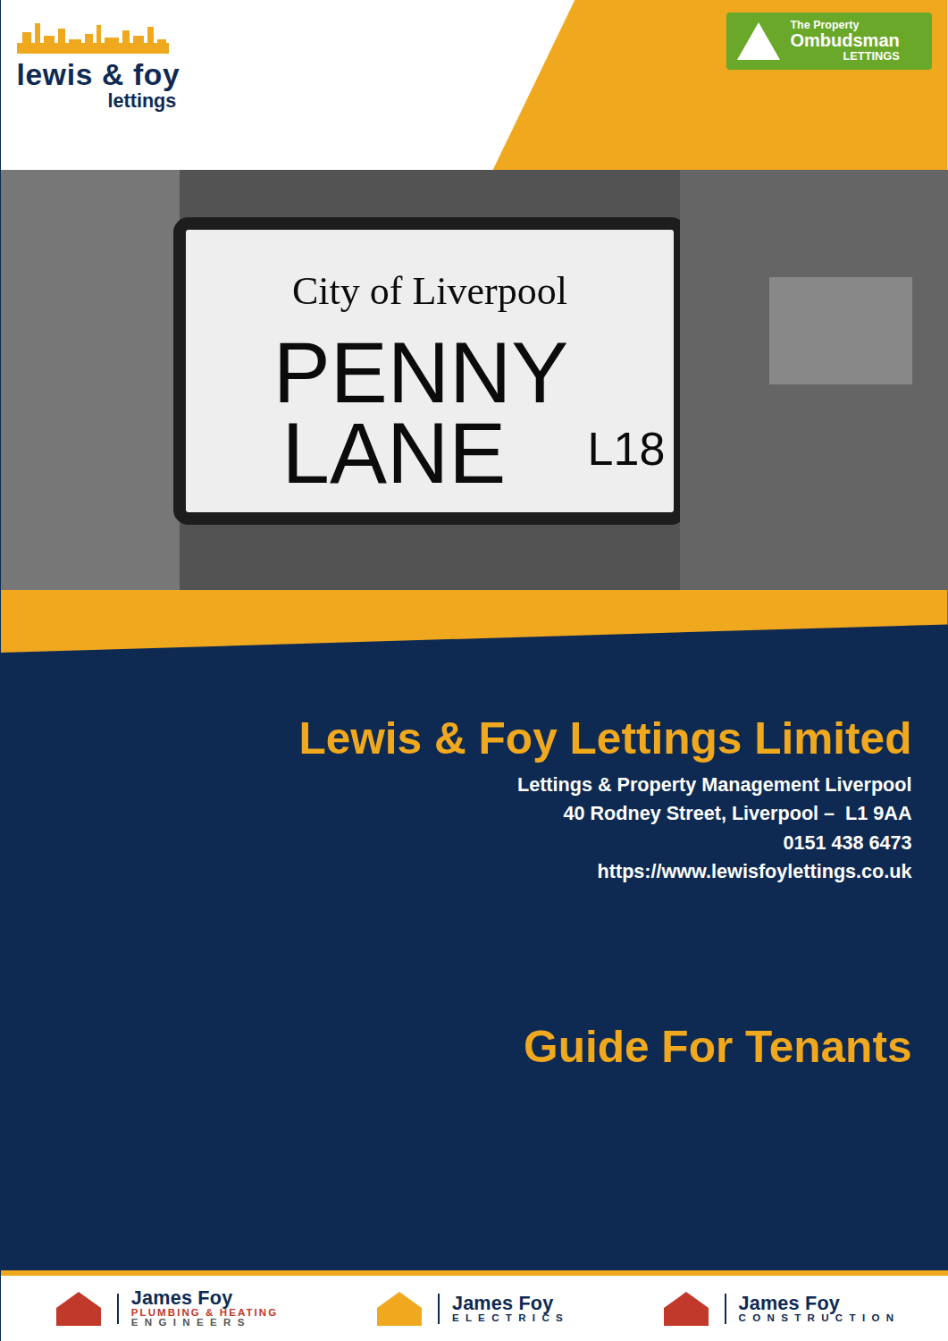lewis & foy
lettings
The Property Ombudsman LETTINGS
Lewis & Foy Lettings Limited
Lettings & Property Management Liverpool
40 Rodney Street, Liverpool – L1 9AA
0151 438 6473
https://www.lewisfoylettings.co.uk
Guide For Tenants
James Foy PLUMBING & HEATING E N G I N E E R S
James Foy E L E C T R I C S
James Foy C O N S T R U C T I O N